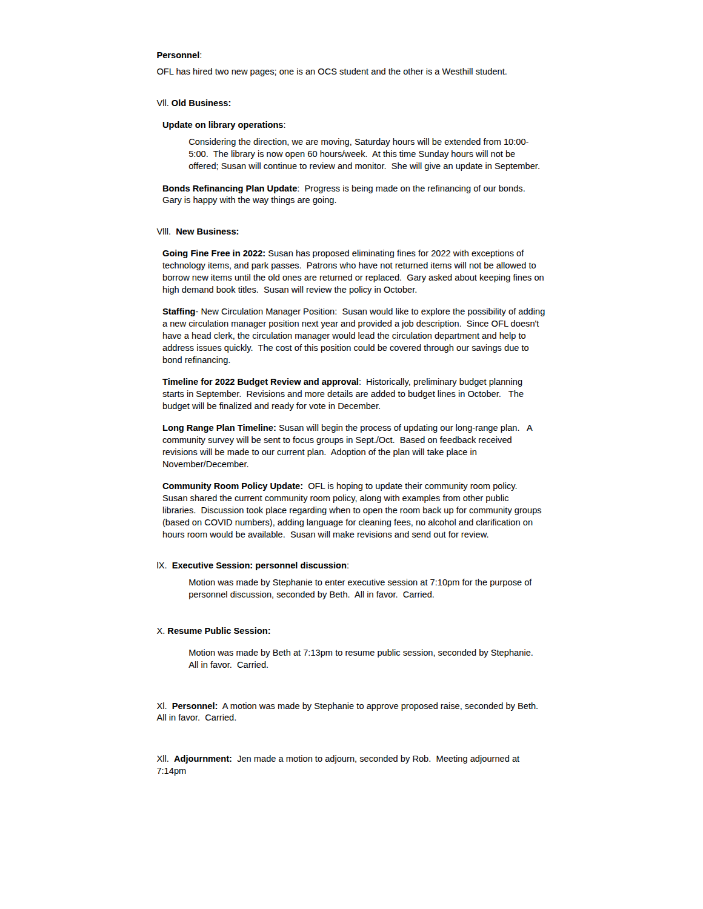Personnel:
OFL has hired two new pages; one is an OCS student and the other is a Westhill student.
Vll. Old Business:
Update on library operations:
Considering the direction, we are moving, Saturday hours will be extended from 10:00-5:00. The library is now open 60 hours/week. At this time Sunday hours will not be offered; Susan will continue to review and monitor. She will give an update in September.
Bonds Refinancing Plan Update: Progress is being made on the refinancing of our bonds. Gary is happy with the way things are going.
Vlll. New Business:
Going Fine Free in 2022: Susan has proposed eliminating fines for 2022 with exceptions of technology items, and park passes. Patrons who have not returned items will not be allowed to borrow new items until the old ones are returned or replaced. Gary asked about keeping fines on high demand book titles. Susan will review the policy in October.
Staffing- New Circulation Manager Position: Susan would like to explore the possibility of adding a new circulation manager position next year and provided a job description. Since OFL doesn't have a head clerk, the circulation manager would lead the circulation department and help to address issues quickly. The cost of this position could be covered through our savings due to bond refinancing.
Timeline for 2022 Budget Review and approval: Historically, preliminary budget planning starts in September. Revisions and more details are added to budget lines in October. The budget will be finalized and ready for vote in December.
Long Range Plan Timeline: Susan will begin the process of updating our long-range plan. A community survey will be sent to focus groups in Sept./Oct. Based on feedback received revisions will be made to our current plan. Adoption of the plan will take place in November/December.
Community Room Policy Update: OFL is hoping to update their community room policy. Susan shared the current community room policy, along with examples from other public libraries. Discussion took place regarding when to open the room back up for community groups (based on COVID numbers), adding language for cleaning fees, no alcohol and clarification on hours room would be available. Susan will make revisions and send out for review.
lX. Executive Session: personnel discussion:
Motion was made by Stephanie to enter executive session at 7:10pm for the purpose of personnel discussion, seconded by Beth. All in favor. Carried.
X. Resume Public Session:
Motion was made by Beth at 7:13pm to resume public session, seconded by Stephanie. All in favor. Carried.
Xl. Personnel: A motion was made by Stephanie to approve proposed raise, seconded by Beth. All in favor. Carried.
Xll. Adjournment: Jen made a motion to adjourn, seconded by Rob. Meeting adjourned at 7:14pm